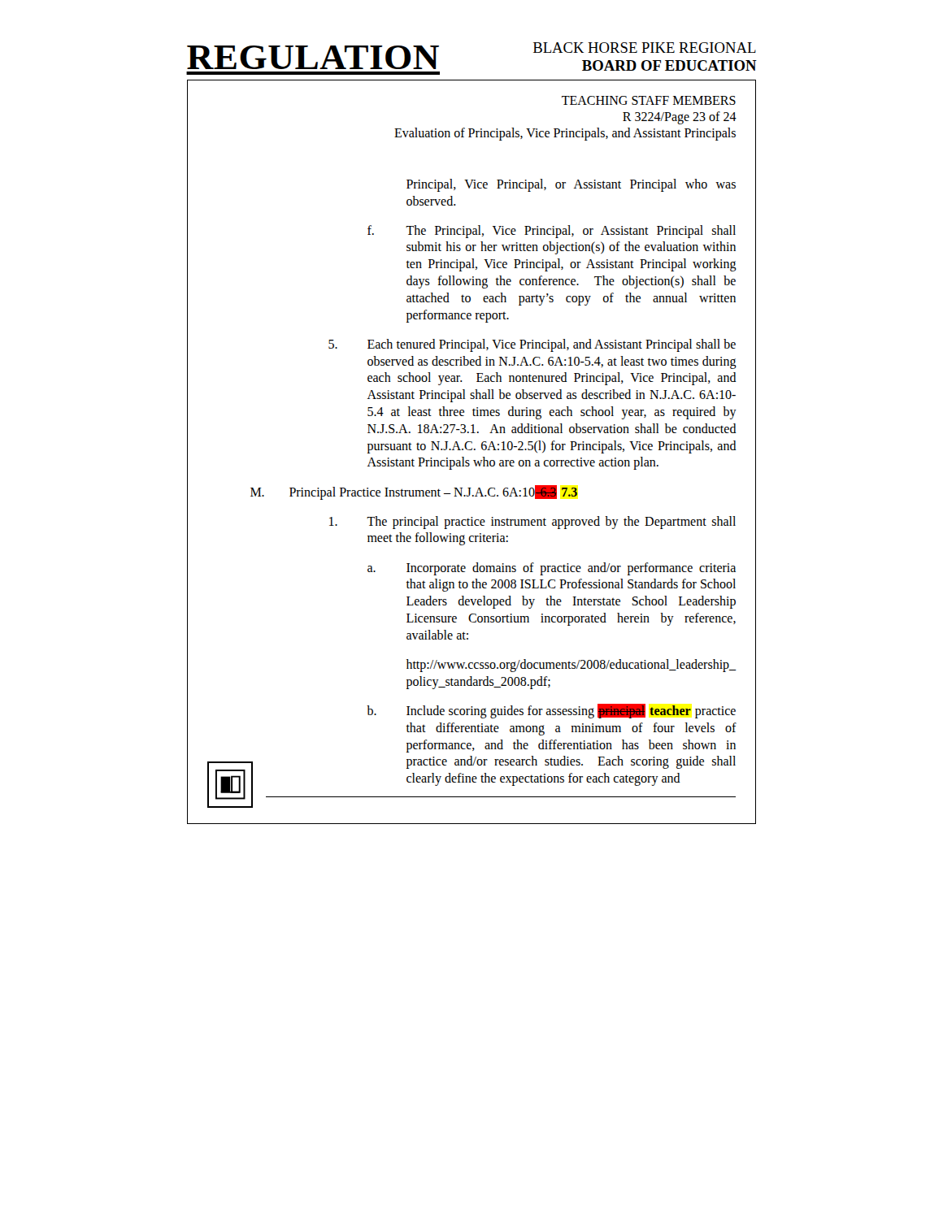REGULATION
BLACK HORSE PIKE REGIONAL
BOARD OF EDUCATION
TEACHING STAFF MEMBERS
R 3224/Page 23 of 24
Evaluation of Principals, Vice Principals, and Assistant Principals
Principal, Vice Principal, or Assistant Principal who was observed.
f.
The Principal, Vice Principal, or Assistant Principal shall submit his or her written objection(s) of the evaluation within ten Principal, Vice Principal, or Assistant Principal working days following the conference. The objection(s) shall be attached to each party’s copy of the annual written performance report.
5.
Each tenured Principal, Vice Principal, and Assistant Principal shall be observed as described in N.J.A.C. 6A:10-5.4, at least two times during each school year. Each nontenured Principal, Vice Principal, and Assistant Principal shall be observed as described in N.J.A.C. 6A:10-5.4 at least three times during each school year, as required by N.J.S.A. 18A:27-3.1. An additional observation shall be conducted pursuant to N.J.A.C. 6A:10-2.5(l) for Principals, Vice Principals, and Assistant Principals who are on a corrective action plan.
M.
Principal Practice Instrument – N.J.A.C. 6A:10-6.3 7.3
1.
The principal practice instrument approved by the Department shall meet the following criteria:
a.
Incorporate domains of practice and/or performance criteria that align to the 2008 ISLLC Professional Standards for School Leaders developed by the Interstate School Leadership Licensure Consortium incorporated herein by reference, available at:
http://www.ccsso.org/documents/2008/educational_leadership_policy_standards_2008.pdf;
b.
Include scoring guides for assessing principal teacher practice that differentiate among a minimum of four levels of performance, and the differentiation has been shown in practice and/or research studies. Each scoring guide shall clearly define the expectations for each category and